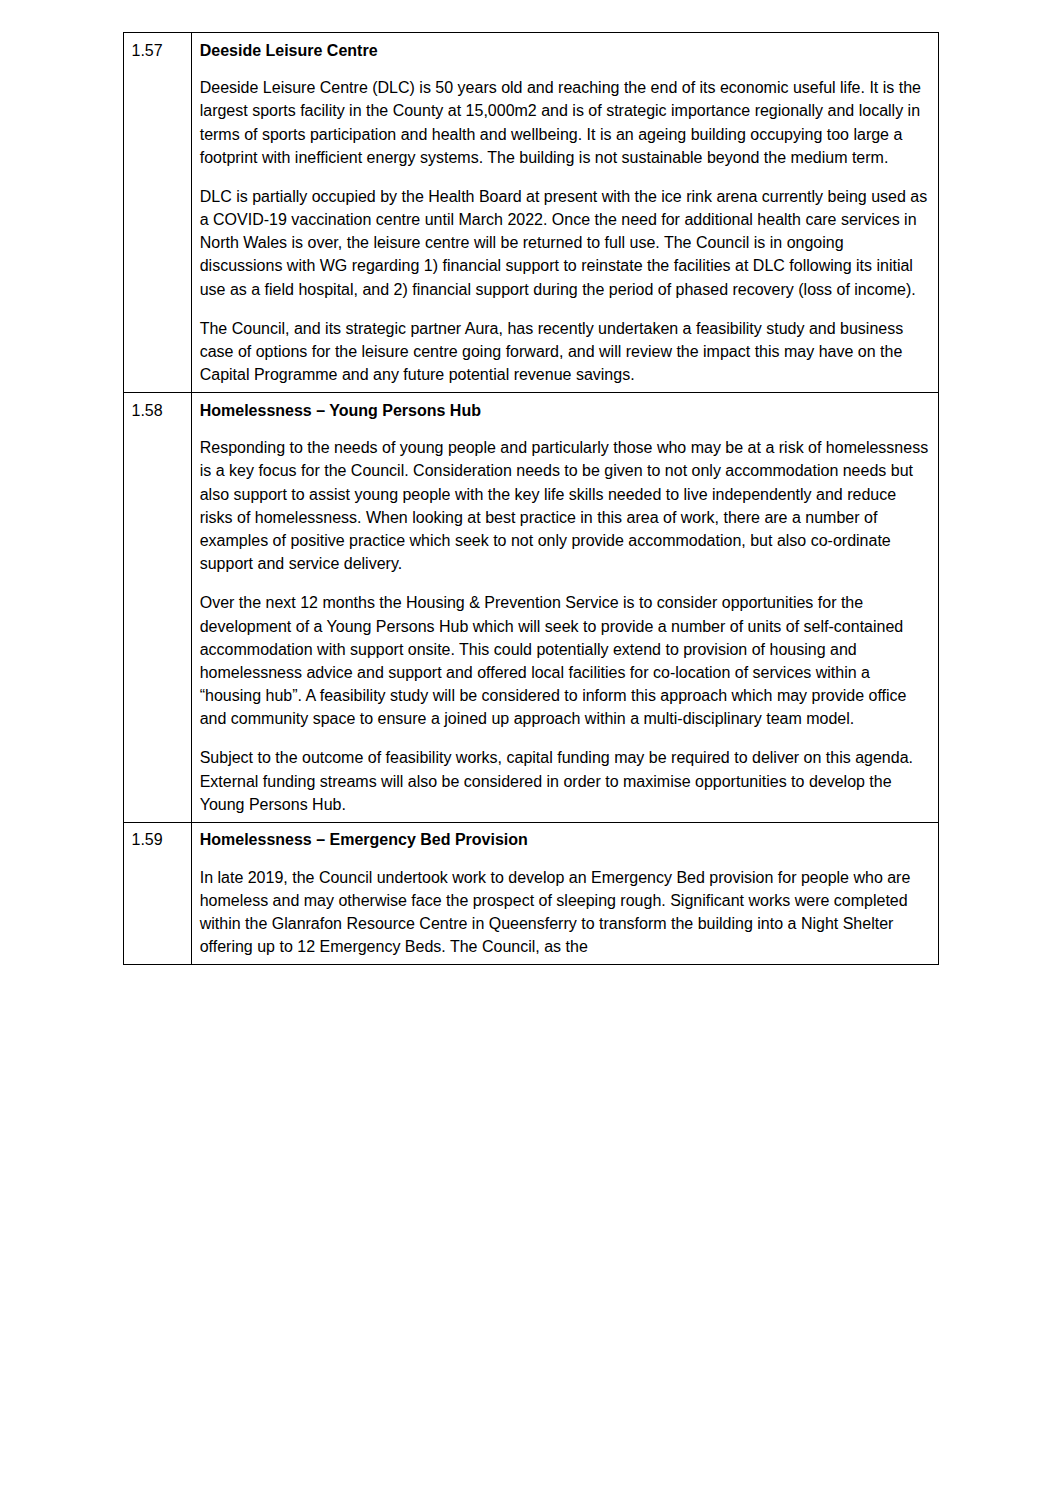| 1.57 | Deeside Leisure Centre Deeside Leisure Centre (DLC) is 50 years old and reaching the end of its economic useful life. It is the largest sports facility in the County at 15,000m2 and is of strategic importance regionally and locally in terms of sports participation and health and wellbeing. It is an ageing building occupying too large a footprint with inefficient energy systems. The building is not sustainable beyond the medium term. DLC is partially occupied by the Health Board at present with the ice rink arena currently being used as a COVID-19 vaccination centre until March 2022. Once the need for additional health care services in North Wales is over, the leisure centre will be returned to full use. The Council is in ongoing discussions with WG regarding 1) financial support to reinstate the facilities at DLC following its initial use as a field hospital, and 2) financial support during the period of phased recovery (loss of income). The Council, and its strategic partner Aura, has recently undertaken a feasibility study and business case of options for the leisure centre going forward, and will review the impact this may have on the Capital Programme and any future potential revenue savings. |
| 1.58 | Homelessness – Young Persons Hub Responding to the needs of young people and particularly those who may be at a risk of homelessness is a key focus for the Council. Consideration needs to be given to not only accommodation needs but also support to assist young people with the key life skills needed to live independently and reduce risks of homelessness. When looking at best practice in this area of work, there are a number of examples of positive practice which seek to not only provide accommodation, but also co-ordinate support and service delivery. Over the next 12 months the Housing & Prevention Service is to consider opportunities for the development of a Young Persons Hub which will seek to provide a number of units of self-contained accommodation with support onsite. This could potentially extend to provision of housing and homelessness advice and support and offered local facilities for co-location of services within a “housing hub”. A feasibility study will be considered to inform this approach which may provide office and community space to ensure a joined up approach within a multi-disciplinary team model. Subject to the outcome of feasibility works, capital funding may be required to deliver on this agenda. External funding streams will also be considered in order to maximise opportunities to develop the Young Persons Hub. |
| 1.59 | Homelessness – Emergency Bed Provision In late 2019, the Council undertook work to develop an Emergency Bed provision for people who are homeless and may otherwise face the prospect of sleeping rough. Significant works were completed within the Glanrafon Resource Centre in Queensferry to transform the building into a Night Shelter offering up to 12 Emergency Beds. The Council, as the |